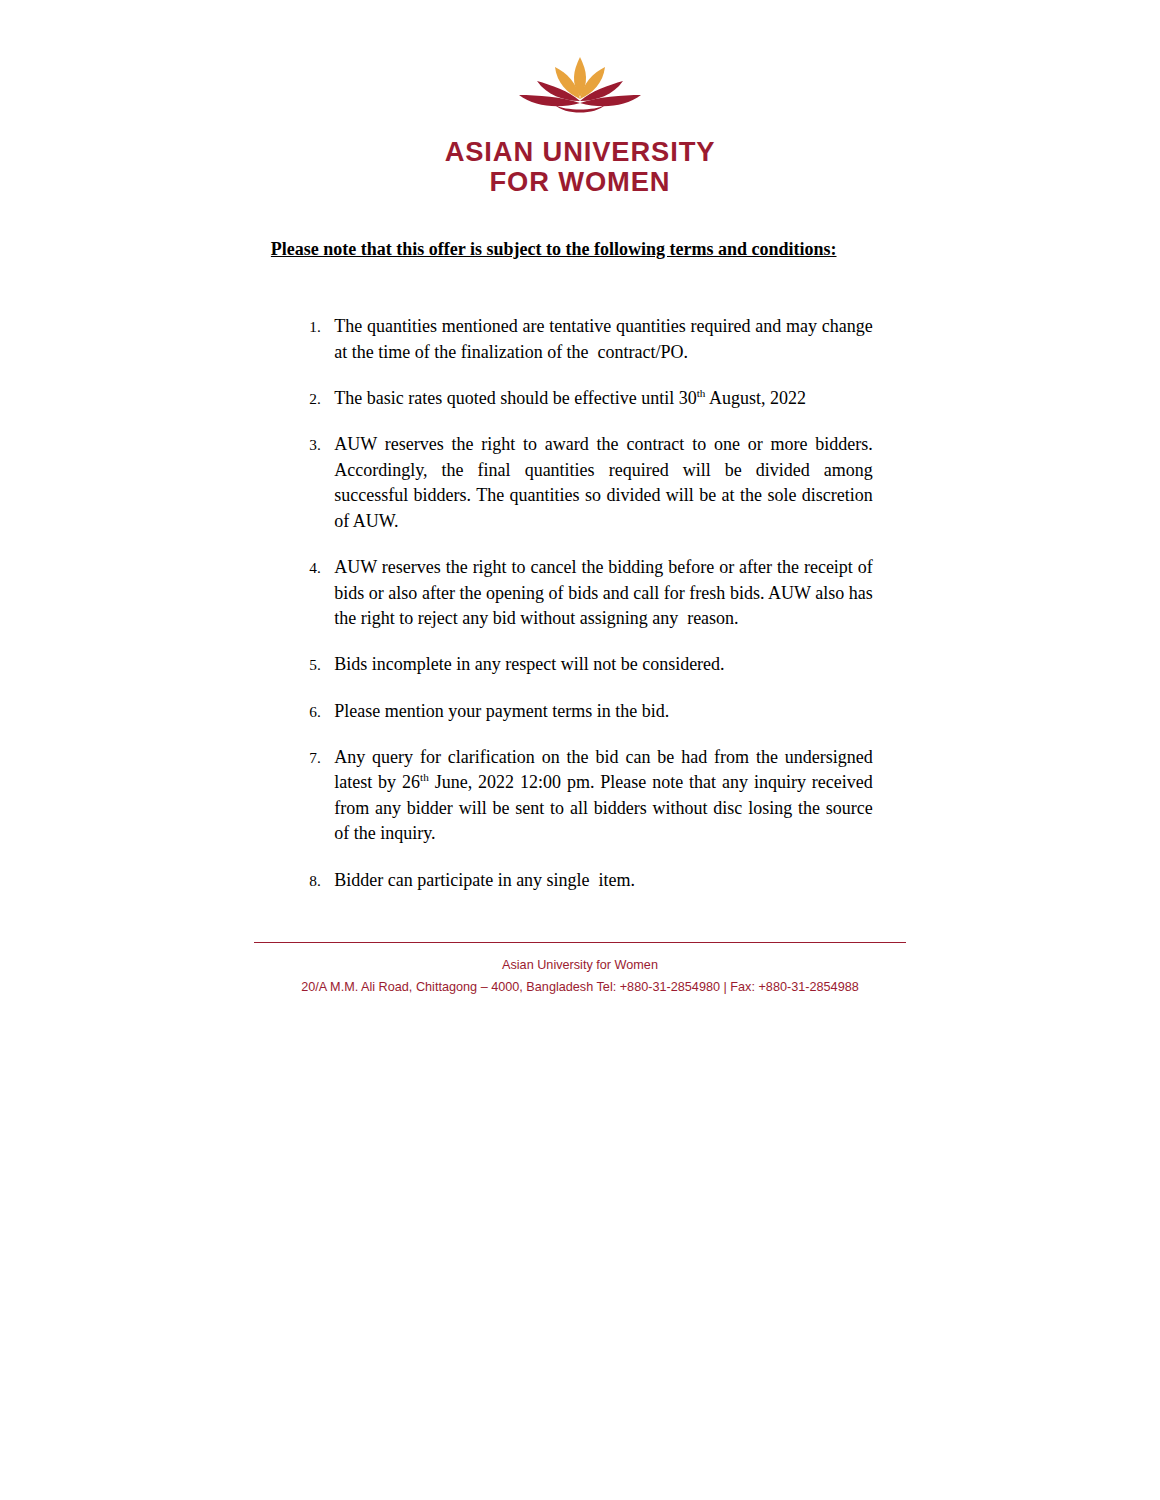ASIAN UNIVERSITY FOR WOMEN
Please note that this offer is subject to the following terms and conditions:
The quantities mentioned are tentative quantities required and may change at the time of the finalization of the contract/PO.
The basic rates quoted should be effective until 30th August, 2022
AUW reserves the right to award the contract to one or more bidders. Accordingly, the final quantities required will be divided among successful bidders. The quantities so divided will be at the sole discretion of AUW.
AUW reserves the right to cancel the bidding before or after the receipt of bids or also after the opening of bids and call for fresh bids. AUW also has the right to reject any bid without assigning any reason.
Bids incomplete in any respect will not be considered.
Please mention your payment terms in the bid.
Any query for clarification on the bid can be had from the undersigned latest by 26th June, 2022 12:00 pm. Please note that any inquiry received from any bidder will be sent to all bidders without disc losing the source of the inquiry.
Bidder can participate in any single item.
Asian University for Women
20/A M.M. Ali Road, Chittagong – 4000, Bangladesh Tel: +880-31-2854980 | Fax: +880-31-2854988